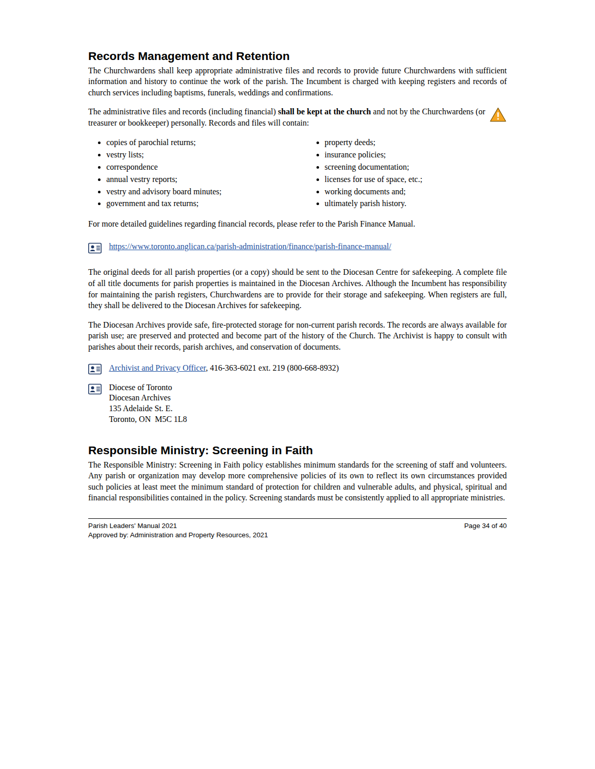Records Management and Retention
The Churchwardens shall keep appropriate administrative files and records to provide future Churchwardens with sufficient information and history to continue the work of the parish. The Incumbent is charged with keeping registers and records of church services including baptisms, funerals, weddings and confirmations.
The administrative files and records (including financial) shall be kept at the church and not by the Churchwardens (or treasurer or bookkeeper) personally. Records and files will contain:
copies of parochial returns;
vestry lists;
correspondence
annual vestry reports;
vestry and advisory board minutes;
government and tax returns;
property deeds;
insurance policies;
screening documentation;
licenses for use of space, etc.;
working documents and;
ultimately parish history.
For more detailed guidelines regarding financial records, please refer to the Parish Finance Manual.
https://www.toronto.anglican.ca/parish-administration/finance/parish-finance-manual/
The original deeds for all parish properties (or a copy) should be sent to the Diocesan Centre for safekeeping. A complete file of all title documents for parish properties is maintained in the Diocesan Archives. Although the Incumbent has responsibility for maintaining the parish registers, Churchwardens are to provide for their storage and safekeeping. When registers are full, they shall be delivered to the Diocesan Archives for safekeeping.
The Diocesan Archives provide safe, fire-protected storage for non-current parish records. The records are always available for parish use; are preserved and protected and become part of the history of the Church. The Archivist is happy to consult with parishes about their records, parish archives, and conservation of documents.
Archivist and Privacy Officer, 416-363-6021 ext. 219 (800-668-8932)
Diocese of Toronto
Diocesan Archives
135 Adelaide St. E.
Toronto, ON M5C 1L8
Responsible Ministry: Screening in Faith
The Responsible Ministry: Screening in Faith policy establishes minimum standards for the screening of staff and volunteers. Any parish or organization may develop more comprehensive policies of its own to reflect its own circumstances provided such policies at least meet the minimum standard of protection for children and vulnerable adults, and physical, spiritual and financial responsibilities contained in the policy. Screening standards must be consistently applied to all appropriate ministries.
Parish Leaders' Manual 2021
Approved by: Administration and Property Resources, 2021
Page 34 of 40